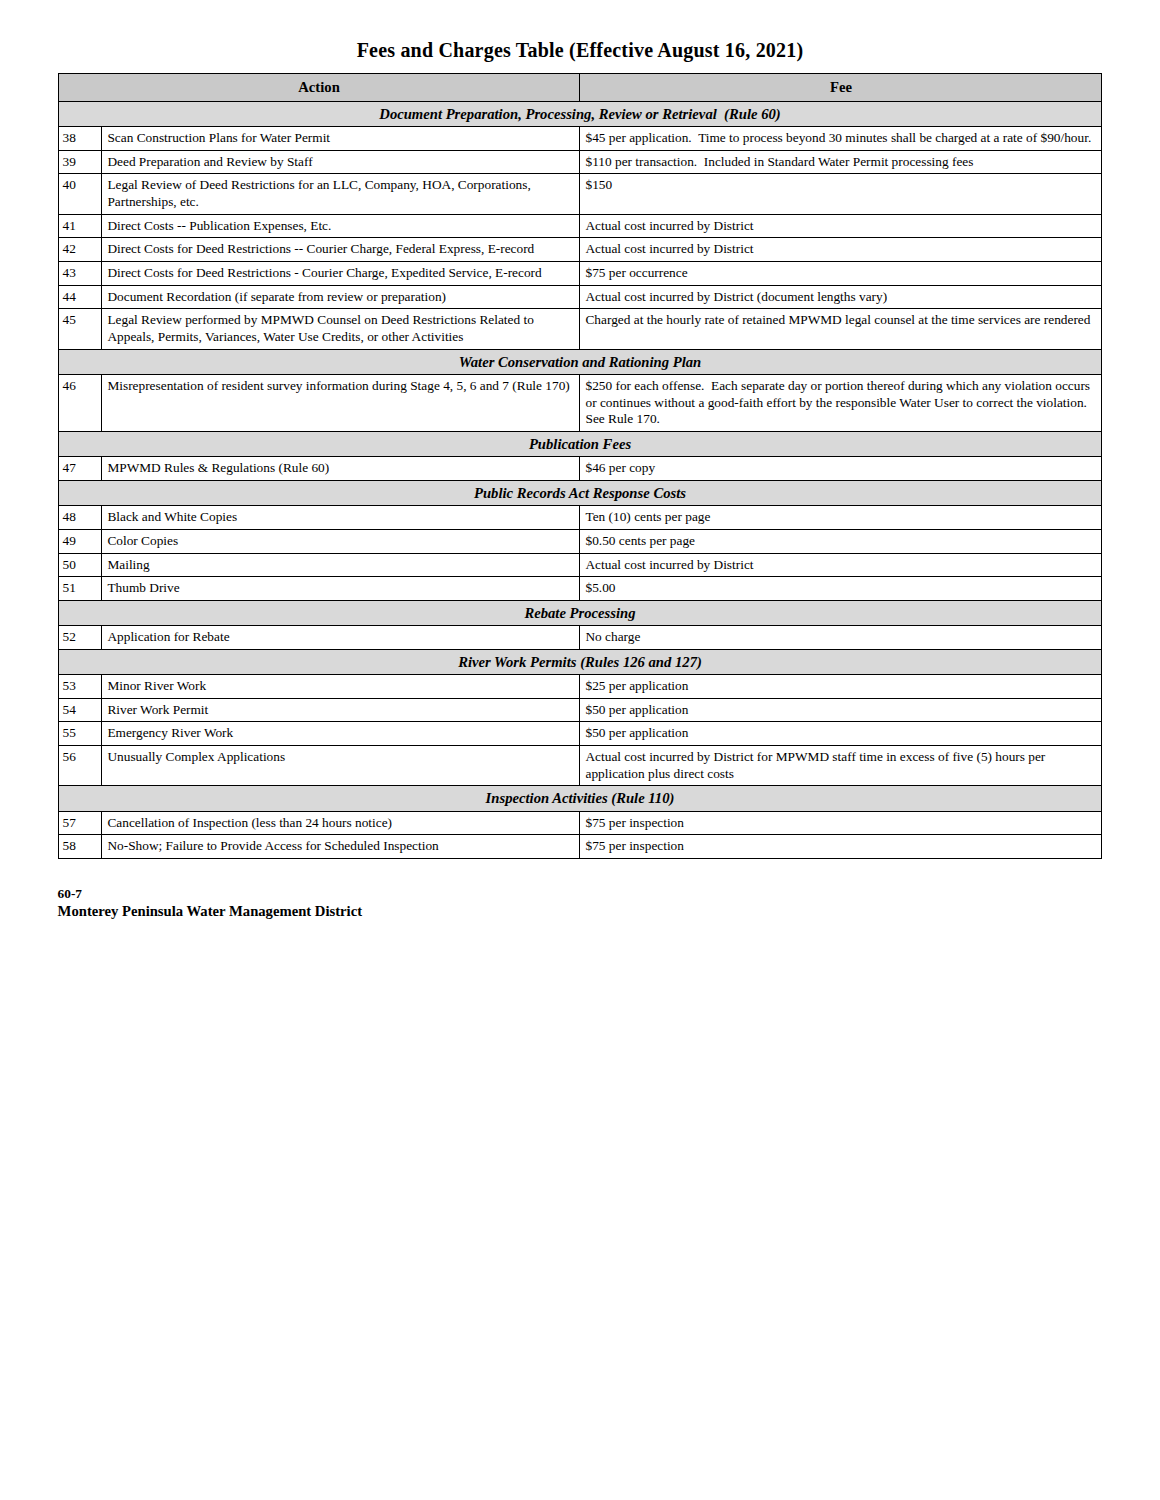Fees and Charges Table (Effective August 16, 2021)
| Action | Fee |
| --- | --- |
| Document Preparation, Processing, Review or Retrieval (Rule 60) |
| 38 | Scan Construction Plans for Water Permit | $45 per application. Time to process beyond 30 minutes shall be charged at a rate of $90/hour. |
| 39 | Deed Preparation and Review by Staff | $110 per transaction. Included in Standard Water Permit processing fees |
| 40 | Legal Review of Deed Restrictions for an LLC, Company, HOA, Corporations, Partnerships, etc. | $150 |
| 41 | Direct Costs -- Publication Expenses, Etc. | Actual cost incurred by District |
| 42 | Direct Costs for Deed Restrictions -- Courier Charge, Federal Express, E-record | Actual cost incurred by District |
| 43 | Direct Costs for Deed Restrictions - Courier Charge, Expedited Service, E-record | $75 per occurrence |
| 44 | Document Recordation (if separate from review or preparation) | Actual cost incurred by District (document lengths vary) |
| 45 | Legal Review performed by MPMWD Counsel on Deed Restrictions Related to Appeals, Permits, Variances, Water Use Credits, or other Activities | Charged at the hourly rate of retained MPWMD legal counsel at the time services are rendered |
| Water Conservation and Rationing Plan |
| 46 | Misrepresentation of resident survey information during Stage 4, 5, 6 and 7 (Rule 170) | $250 for each offense. Each separate day or portion thereof during which any violation occurs or continues without a good-faith effort by the responsible Water User to correct the violation. See Rule 170. |
| Publication Fees |
| 47 | MPWMD Rules & Regulations (Rule 60) | $46 per copy |
| Public Records Act Response Costs |
| 48 | Black and White Copies | Ten (10) cents per page |
| 49 | Color Copies | $0.50 cents per page |
| 50 | Mailing | Actual cost incurred by District |
| 51 | Thumb Drive | $5.00 |
| Rebate Processing |
| 52 | Application for Rebate | No charge |
| River Work Permits (Rules 126 and 127) |
| 53 | Minor River Work | $25 per application |
| 54 | River Work Permit | $50 per application |
| 55 | Emergency River Work | $50 per application |
| 56 | Unusually Complex Applications | Actual cost incurred by District for MPWMD staff time in excess of five (5) hours per application plus direct costs |
| Inspection Activities (Rule 110) |
| 57 | Cancellation of Inspection (less than 24 hours notice) | $75 per inspection |
| 58 | No-Show; Failure to Provide Access for Scheduled Inspection | $75 per inspection |
60-7
Monterey Peninsula Water Management District